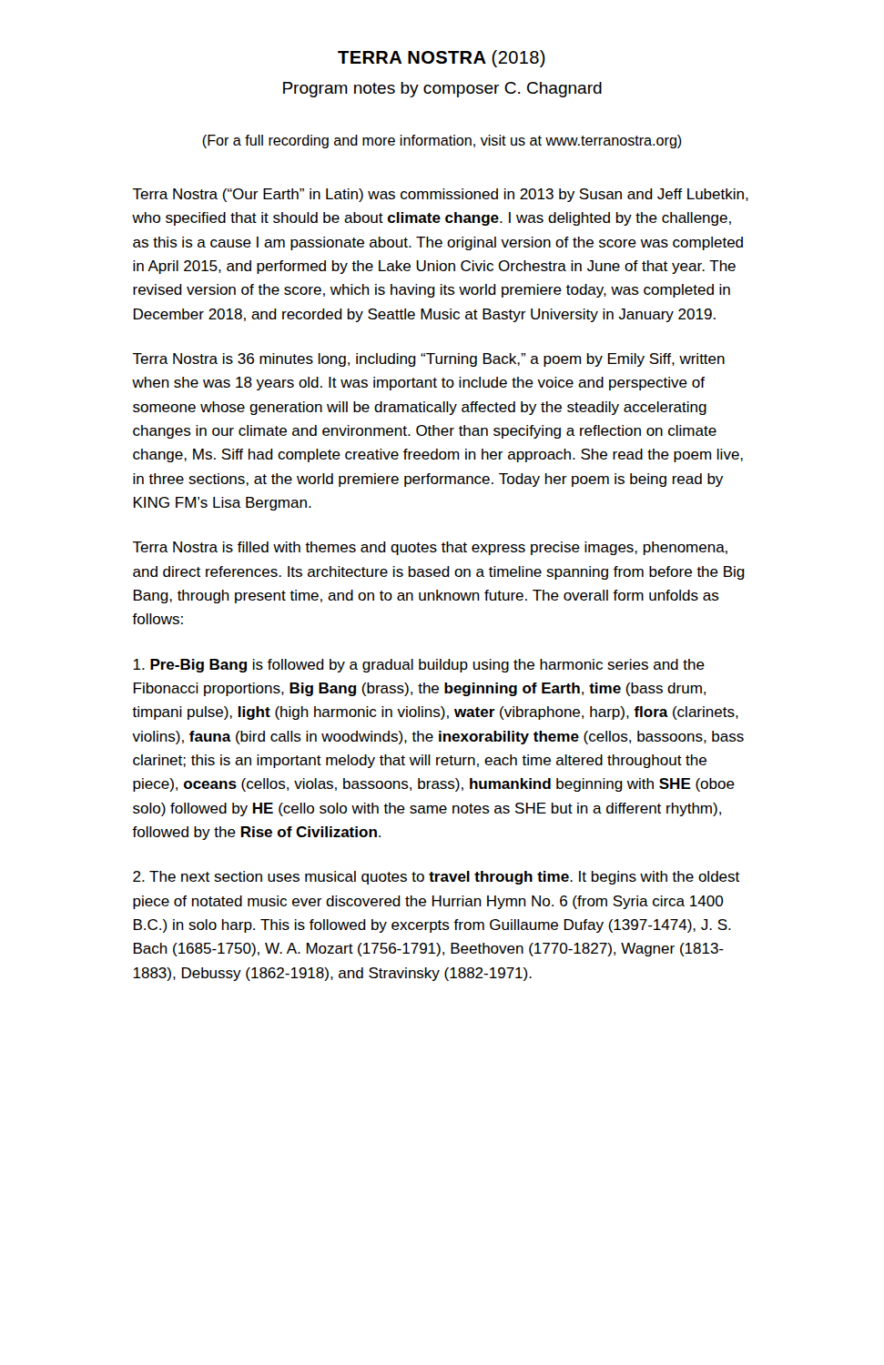TERRA NOSTRA (2018)
Program notes by composer C. Chagnard
(For a full recording and more information, visit us at www.terranostra.org)
Terra Nostra (“Our Earth” in Latin) was commissioned in 2013 by Susan and Jeff Lubetkin, who specified that it should be about climate change. I was delighted by the challenge, as this is a cause I am passionate about. The original version of the score was completed in April 2015, and performed by the Lake Union Civic Orchestra in June of that year. The revised version of the score, which is having its world premiere today, was completed in December 2018, and recorded by Seattle Music at Bastyr University in January 2019.
Terra Nostra is 36 minutes long, including “Turning Back,” a poem by Emily Siff, written when she was 18 years old. It was important to include the voice and perspective of someone whose generation will be dramatically affected by the steadily accelerating changes in our climate and environment. Other than specifying a reflection on climate change, Ms. Siff had complete creative freedom in her approach. She read the poem live, in three sections, at the world premiere performance. Today her poem is being read by KING FM’s Lisa Bergman.
Terra Nostra is filled with themes and quotes that express precise images, phenomena, and direct references. Its architecture is based on a timeline spanning from before the Big Bang, through present time, and on to an unknown future. The overall form unfolds as follows:
1. Pre-Big Bang is followed by a gradual buildup using the harmonic series and the Fibonacci proportions, Big Bang (brass), the beginning of Earth, time (bass drum, timpani pulse), light (high harmonic in violins), water (vibraphone, harp), flora (clarinets, violins), fauna (bird calls in woodwinds), the inexorability theme (cellos, bassoons, bass clarinet; this is an important melody that will return, each time altered throughout the piece), oceans (cellos, violas, bassoons, brass), humankind beginning with SHE (oboe solo) followed by HE (cello solo with the same notes as SHE but in a different rhythm), followed by the Rise of Civilization.
2. The next section uses musical quotes to travel through time. It begins with the oldest piece of notated music ever discovered the Hurrian Hymn No. 6 (from Syria circa 1400 B.C.) in solo harp. This is followed by excerpts from Guillaume Dufay (1397-1474), J. S. Bach (1685-1750), W. A. Mozart (1756-1791), Beethoven (1770-1827), Wagner (1813-1883), Debussy (1862-1918), and Stravinsky (1882-1971).